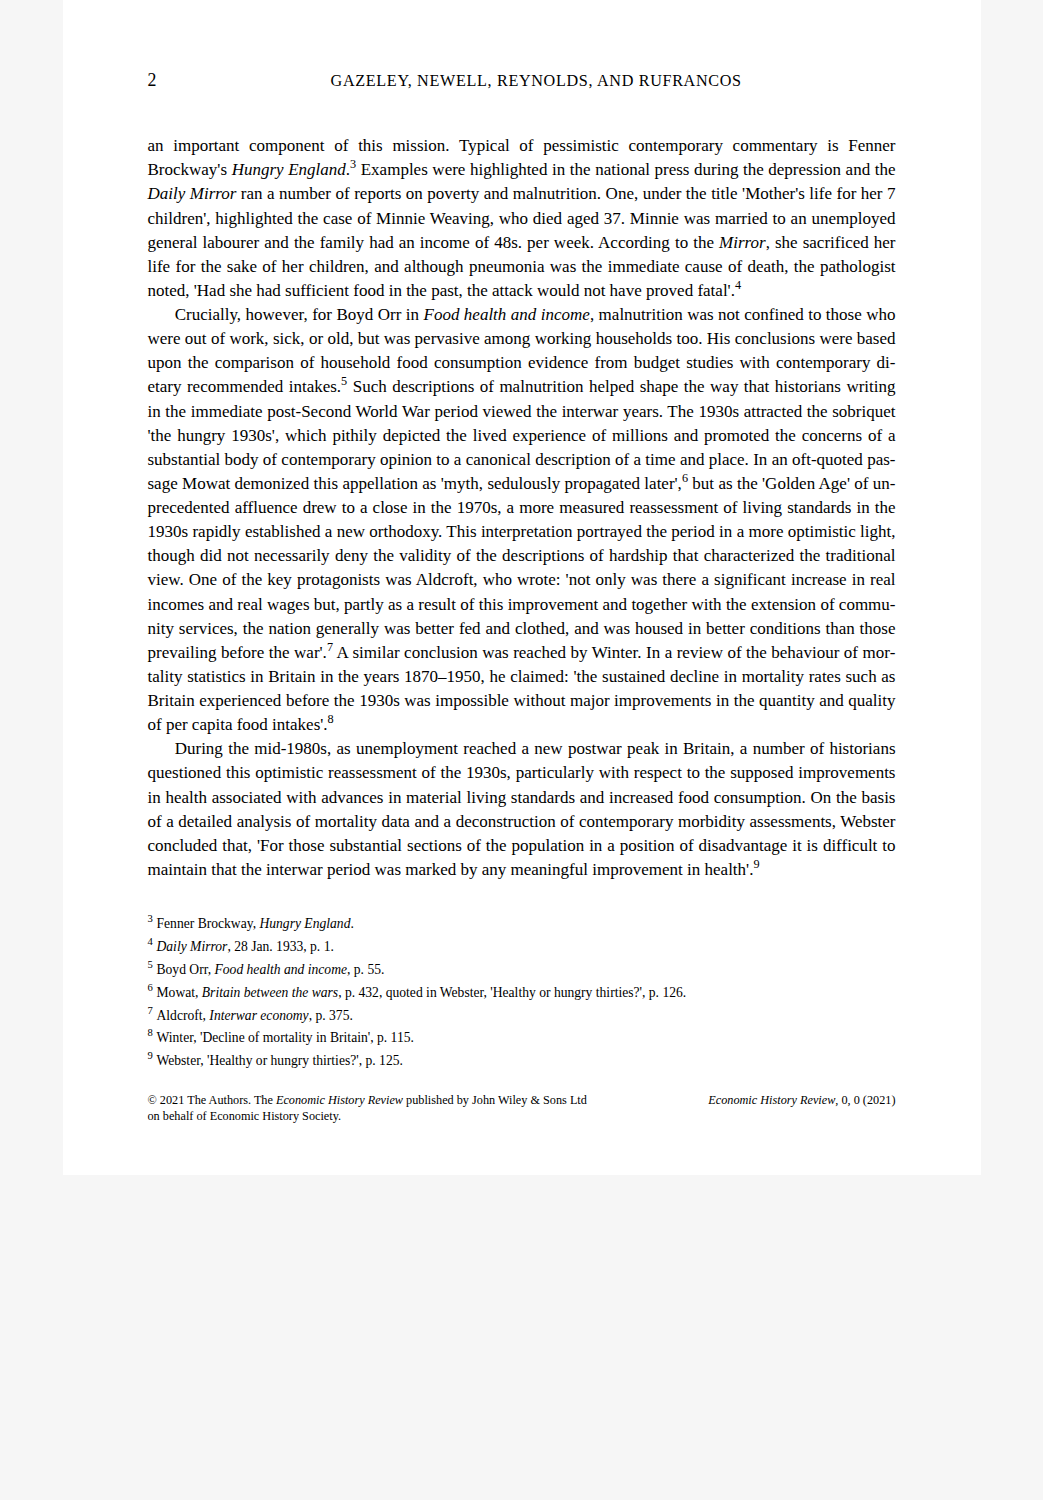2 GAZELEY, NEWELL, REYNOLDS, AND RUFRANCOS
an important component of this mission. Typical of pessimistic contemporary commentary is Fenner Brockway's Hungry England.3 Examples were highlighted in the national press during the depression and the Daily Mirror ran a number of reports on poverty and malnutrition. One, under the title 'Mother's life for her 7 children', highlighted the case of Minnie Weaving, who died aged 37. Minnie was married to an unemployed general labourer and the family had an income of 48s. per week. According to the Mirror, she sacrificed her life for the sake of her children, and although pneumonia was the immediate cause of death, the pathologist noted, 'Had she had sufficient food in the past, the attack would not have proved fatal'.4
Crucially, however, for Boyd Orr in Food health and income, malnutrition was not confined to those who were out of work, sick, or old, but was pervasive among working households too. His conclusions were based upon the comparison of household food consumption evidence from budget studies with contemporary dietary recommended intakes.5 Such descriptions of malnutrition helped shape the way that historians writing in the immediate post-Second World War period viewed the interwar years. The 1930s attracted the sobriquet 'the hungry 1930s', which pithily depicted the lived experience of millions and promoted the concerns of a substantial body of contemporary opinion to a canonical description of a time and place. In an oft-quoted passage Mowat demonized this appellation as 'myth, sedulously propagated later',6 but as the 'Golden Age' of unprecedented affluence drew to a close in the 1970s, a more measured reassessment of living standards in the 1930s rapidly established a new orthodoxy. This interpretation portrayed the period in a more optimistic light, though did not necessarily deny the validity of the descriptions of hardship that characterized the traditional view. One of the key protagonists was Aldcroft, who wrote: 'not only was there a significant increase in real incomes and real wages but, partly as a result of this improvement and together with the extension of community services, the nation generally was better fed and clothed, and was housed in better conditions than those prevailing before the war'.7 A similar conclusion was reached by Winter. In a review of the behaviour of mortality statistics in Britain in the years 1870–1950, he claimed: 'the sustained decline in mortality rates such as Britain experienced before the 1930s was impossible without major improvements in the quantity and quality of per capita food intakes'.8
During the mid-1980s, as unemployment reached a new postwar peak in Britain, a number of historians questioned this optimistic reassessment of the 1930s, particularly with respect to the supposed improvements in health associated with advances in material living standards and increased food consumption. On the basis of a detailed analysis of mortality data and a deconstruction of contemporary morbidity assessments, Webster concluded that, 'For those substantial sections of the population in a position of disadvantage it is difficult to maintain that the interwar period was marked by any meaningful improvement in health'.9
3 Fenner Brockway, Hungry England.
4 Daily Mirror, 28 Jan. 1933, p. 1.
5 Boyd Orr, Food health and income, p. 55.
6 Mowat, Britain between the wars, p. 432, quoted in Webster, 'Healthy or hungry thirties?', p. 126.
7 Aldcroft, Interwar economy, p. 375.
8 Winter, 'Decline of mortality in Britain', p. 115.
9 Webster, 'Healthy or hungry thirties?', p. 125.
© 2021 The Authors. The Economic History Review published by John Wiley & Sons Ltd on behalf of Economic History Society.
Economic History Review, 0, 0 (2021)